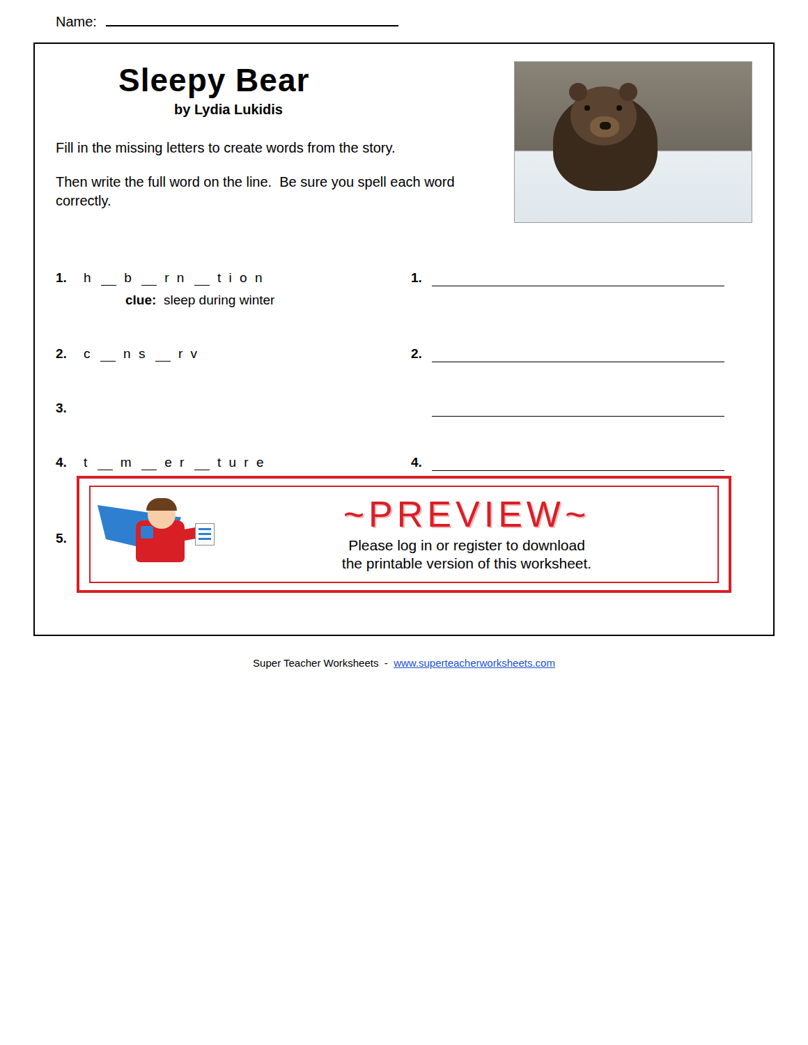Name:
Sleepy Bear
by Lydia Lukidis
Fill in the missing letters to create words from the story.
Then write the full word on the line. Be sure you spell each word correctly.
1.
h b r n t i o n
clue: sleep during winter
1.
2.
c n s r v
2.
3.
4.
t m e r t u r e
clue: amount of hot or cold
4.
5.
s r v v e
clue: to stay alive
5.
~PREVIEW~
Please log in or register to download
the printable version of this worksheet.
Super Teacher Worksheets - www.superteacherworksheets.com